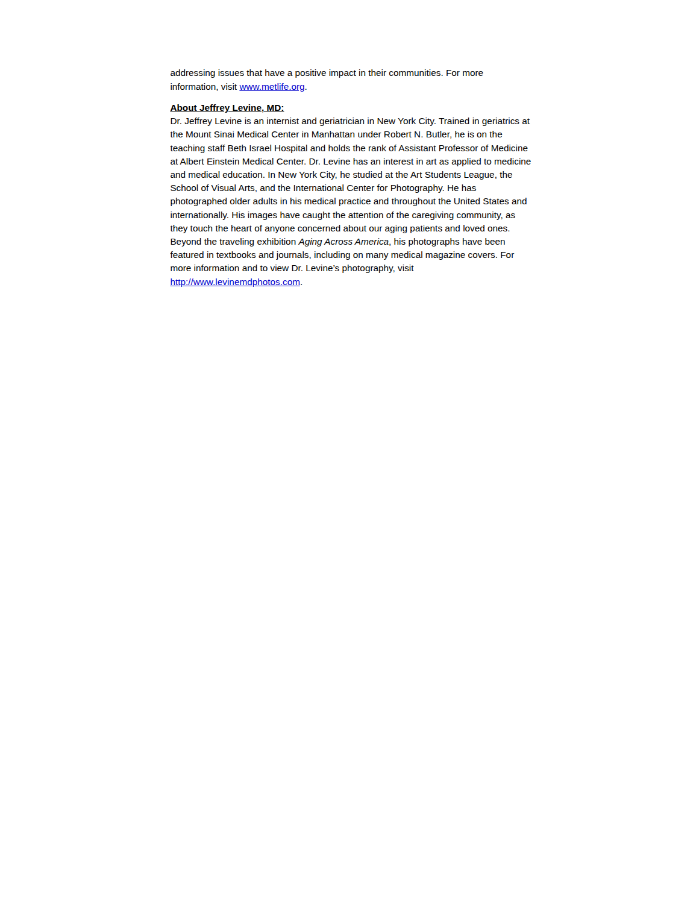addressing issues that have a positive impact in their communities. For more information, visit www.metlife.org.
About Jeffrey Levine, MD:
Dr. Jeffrey Levine is an internist and geriatrician in New York City. Trained in geriatrics at the Mount Sinai Medical Center in Manhattan under Robert N. Butler, he is on the teaching staff Beth Israel Hospital and holds the rank of Assistant Professor of Medicine at Albert Einstein Medical Center. Dr. Levine has an interest in art as applied to medicine and medical education. In New York City, he studied at the Art Students League, the School of Visual Arts, and the International Center for Photography. He has photographed older adults in his medical practice and throughout the United States and internationally. His images have caught the attention of the caregiving community, as they touch the heart of anyone concerned about our aging patients and loved ones. Beyond the traveling exhibition Aging Across America, his photographs have been featured in textbooks and journals, including on many medical magazine covers. For more information and to view Dr. Levine’s photography, visit http://www.levinemdphotos.com.